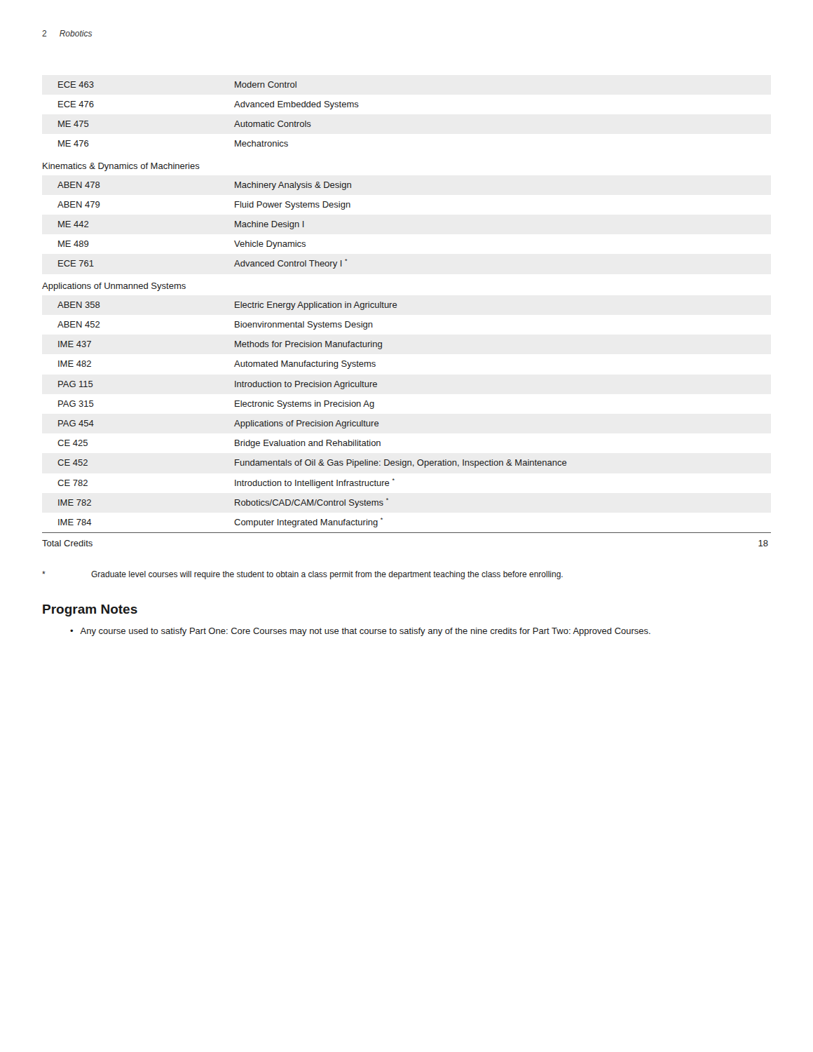2 Robotics
| ECE 463 | Modern Control |
| ECE 476 | Advanced Embedded Systems |
| ME 475 | Automatic Controls |
| ME 476 | Mechatronics |
| Kinematics & Dynamics of Machineries |
| ABEN 478 | Machinery Analysis & Design |
| ABEN 479 | Fluid Power Systems Design |
| ME 442 | Machine Design I |
| ME 489 | Vehicle Dynamics |
| ECE 761 | Advanced Control Theory I * |
| Applications of Unmanned Systems |
| ABEN 358 | Electric Energy Application in Agriculture |
| ABEN 452 | Bioenvironmental Systems Design |
| IME 437 | Methods for Precision Manufacturing |
| IME 482 | Automated Manufacturing Systems |
| PAG 115 | Introduction to Precision Agriculture |
| PAG 315 | Electronic Systems in Precision Ag |
| PAG 454 | Applications of Precision Agriculture |
| CE 425 | Bridge Evaluation and Rehabilitation |
| CE 452 | Fundamentals of Oil & Gas Pipeline: Design, Operation, Inspection & Maintenance |
| CE 782 | Introduction to Intelligent Infrastructure * |
| IME 782 | Robotics/CAD/CAM/Control Systems * |
| IME 784 | Computer Integrated Manufacturing * |
| Total Credits | 18 |
* Graduate level courses will require the student to obtain a class permit from the department teaching the class before enrolling.
Program Notes
Any course used to satisfy Part One: Core Courses may not use that course to satisfy any of the nine credits for Part Two: Approved Courses.